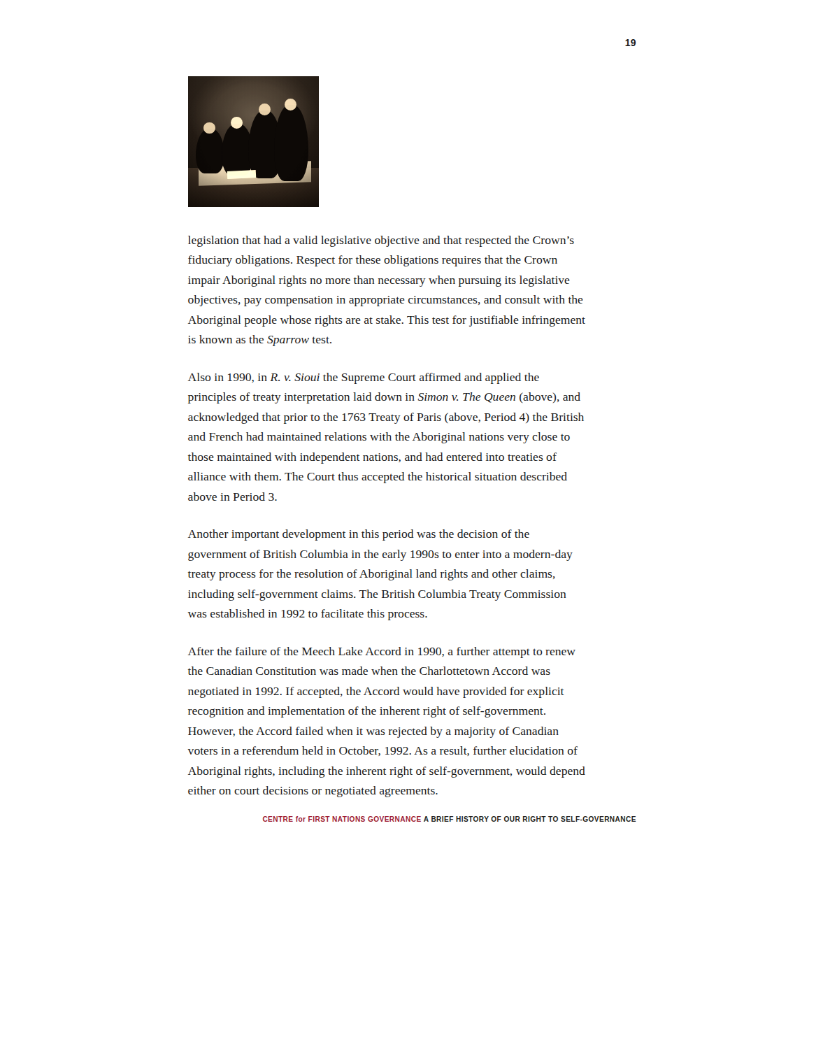19
legislation that had a valid legislative objective and that respected the Crown’s fiduciary obligations. Respect for these obligations requires that the Crown impair Aboriginal rights no more than necessary when pursuing its legislative objectives, pay compensation in appropriate circumstances, and consult with the Aboriginal people whose rights are at stake. This test for justifiable infringement is known as the Sparrow test.
Also in 1990, in R. v. Sioui the Supreme Court affirmed and applied the principles of treaty interpretation laid down in Simon v. The Queen (above), and acknowledged that prior to the 1763 Treaty of Paris (above, Period 4) the British and French had maintained relations with the Aboriginal nations very close to those maintained with independent nations, and had entered into treaties of alliance with them. The Court thus accepted the historical situation described above in Period 3.
Another important development in this period was the decision of the government of British Columbia in the early 1990s to enter into a modern-day treaty process for the resolution of Aboriginal land rights and other claims, including self-government claims. The British Columbia Treaty Commission was established in 1992 to facilitate this process.
After the failure of the Meech Lake Accord in 1990, a further attempt to renew the Canadian Constitution was made when the Charlottetown Accord was negotiated in 1992. If accepted, the Accord would have provided for explicit recognition and implementation of the inherent right of self-government. However, the Accord failed when it was rejected by a majority of Canadian voters in a referendum held in October, 1992. As a result, further elucidation of Aboriginal rights, including the inherent right of self-government, would depend either on court decisions or negotiated agreements.
CENTRE for FIRST NATIONS GOVERNANCE A BRIEF HISTORY OF OUR RIGHT TO SELF-GOVERNANCE